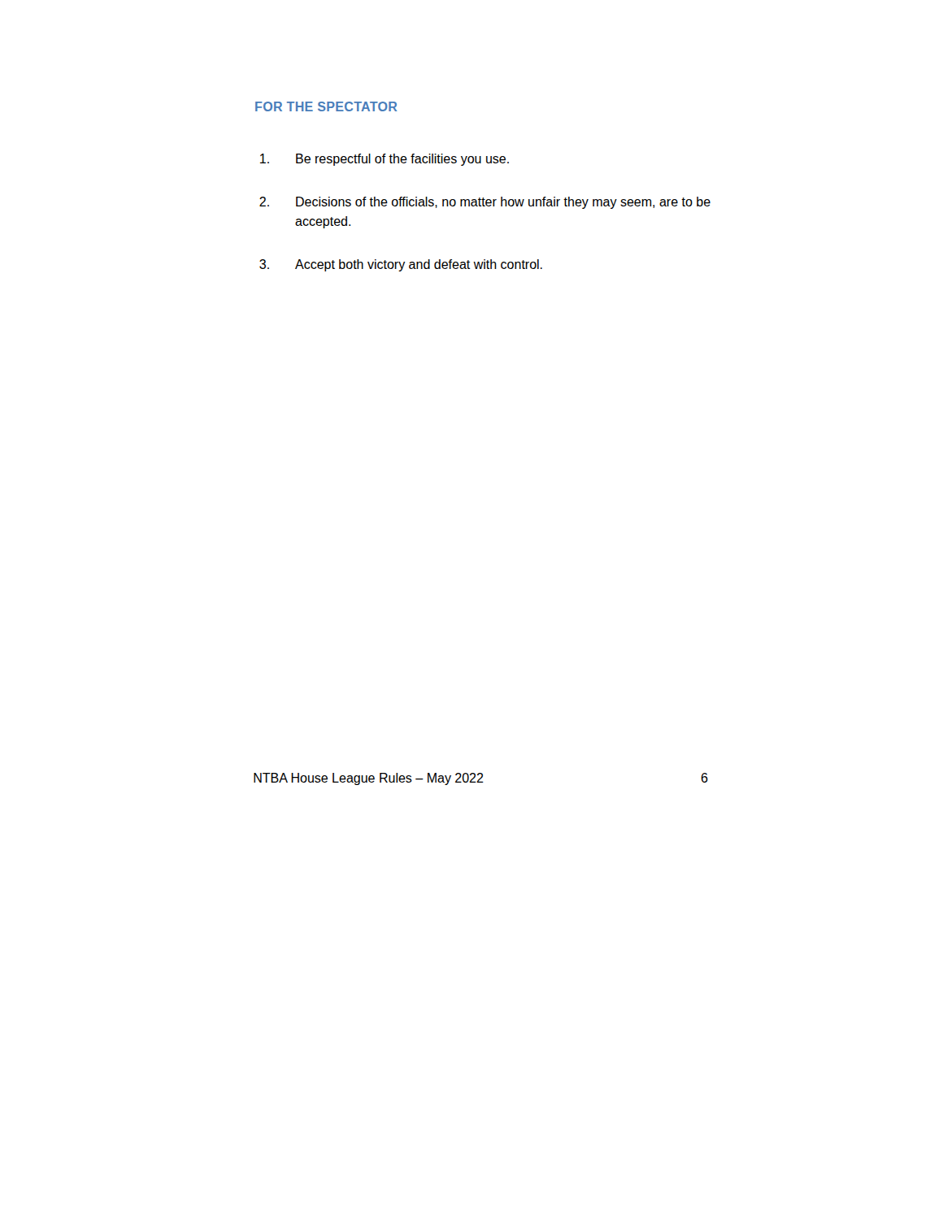FOR THE SPECTATOR
1. Be respectful of the facilities you use.
2. Decisions of the officials, no matter how unfair they may seem, are to be accepted.
3. Accept both victory and defeat with control.
NTBA House League Rules – May 2022 6